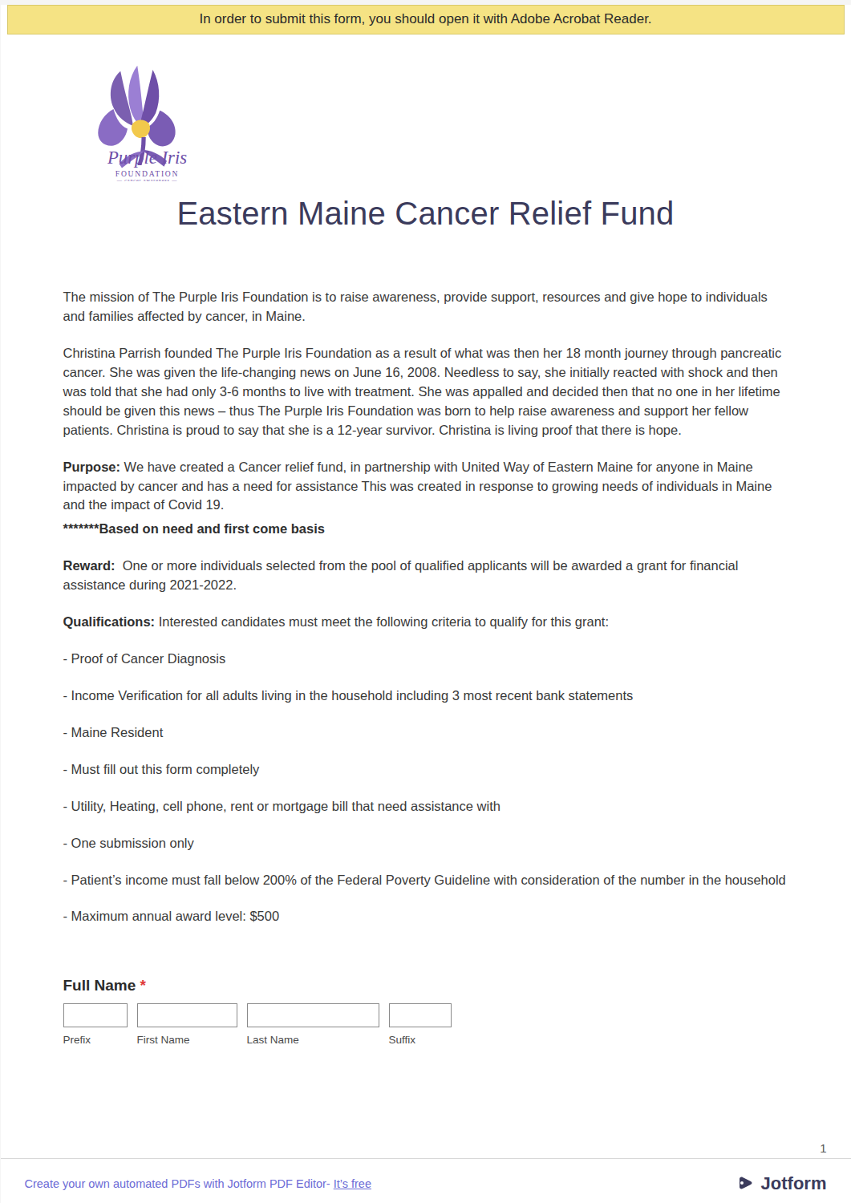In order to submit this form, you should open it with Adobe Acrobat Reader.
FOUNDATION — cancer awareness — Purple Iris
Eastern Maine Cancer Relief Fund
The mission of The Purple Iris Foundation is to raise awareness, provide support, resources and give hope to individuals and families affected by cancer, in Maine.
Christina Parrish founded The Purple Iris Foundation as a result of what was then her 18 month journey through pancreatic cancer. She was given the life-changing news on June 16, 2008. Needless to say, she initially reacted with shock and then was told that she had only 3-6 months to live with treatment. She was appalled and decided then that no one in her lifetime should be given this news – thus The Purple Iris Foundation was born to help raise awareness and support her fellow patients. Christina is proud to say that she is a 12-year survivor. Christina is living proof that there is hope.
Purpose: We have created a Cancer relief fund, in partnership with United Way of Eastern Maine for anyone in Maine impacted by cancer and has a need for assistance This was created in response to growing needs of individuals in Maine and the impact of Covid 19.
*******Based on need and first come basis
Reward: One or more individuals selected from the pool of qualified applicants will be awarded a grant for financial assistance during 2021-2022.
Qualifications: Interested candidates must meet the following criteria to qualify for this grant:
- Proof of Cancer Diagnosis
- Income Verification for all adults living in the household including 3 most recent bank statements
- Maine Resident
- Must fill out this form completely
- Utility, Heating, cell phone, rent or mortgage bill that need assistance with
- One submission only
- Patient’s income must fall below 200% of the Federal Poverty Guideline with consideration of the number in the household
- Maximum annual award level: $500
Full Name *
Prefix
First Name
Last Name
Suffix
1
Create your own automated PDFs with Jotform PDF Editor- It’s free
Jotform